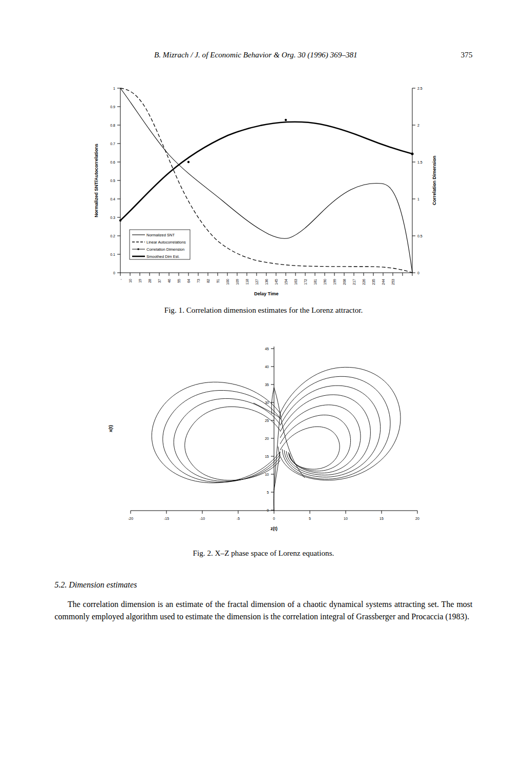B. Mizrach / J. of Economic Behavior & Org. 30 (1996) 369–381 375
1 0.9 0.8 0.7 0.6 0.5 0.4 0.3 0.2 0.1 0 2.5 2 1.5 1 0.5 0 Normalized SNT/Autocorrelations Correlation Dimension - 10 19 28 37 46 55 64 73 82 91 100 109 118 127 136 145 154 163 172 181 190 199 208 217 226 235 244 253 Delay Time Normalized SNT Linear Autocorrelations Correlation Dimension Smoothed Dim Est.
Fig. 1. Correlation dimension estimates for the Lorenz attractor.
45 40 35 30 25 20 15 10 5 0 -20 -15 -10 -5 0 5 10 15 20 x(t) z(t)
Fig. 2. X–Z phase space of Lorenz equations.
5.2. Dimension estimates
The correlation dimension is an estimate of the fractal dimension of a chaotic dynamical systems attracting set. The most commonly employed algorithm used to estimate the dimension is the correlation integral of Grassberger and Procaccia (1983).